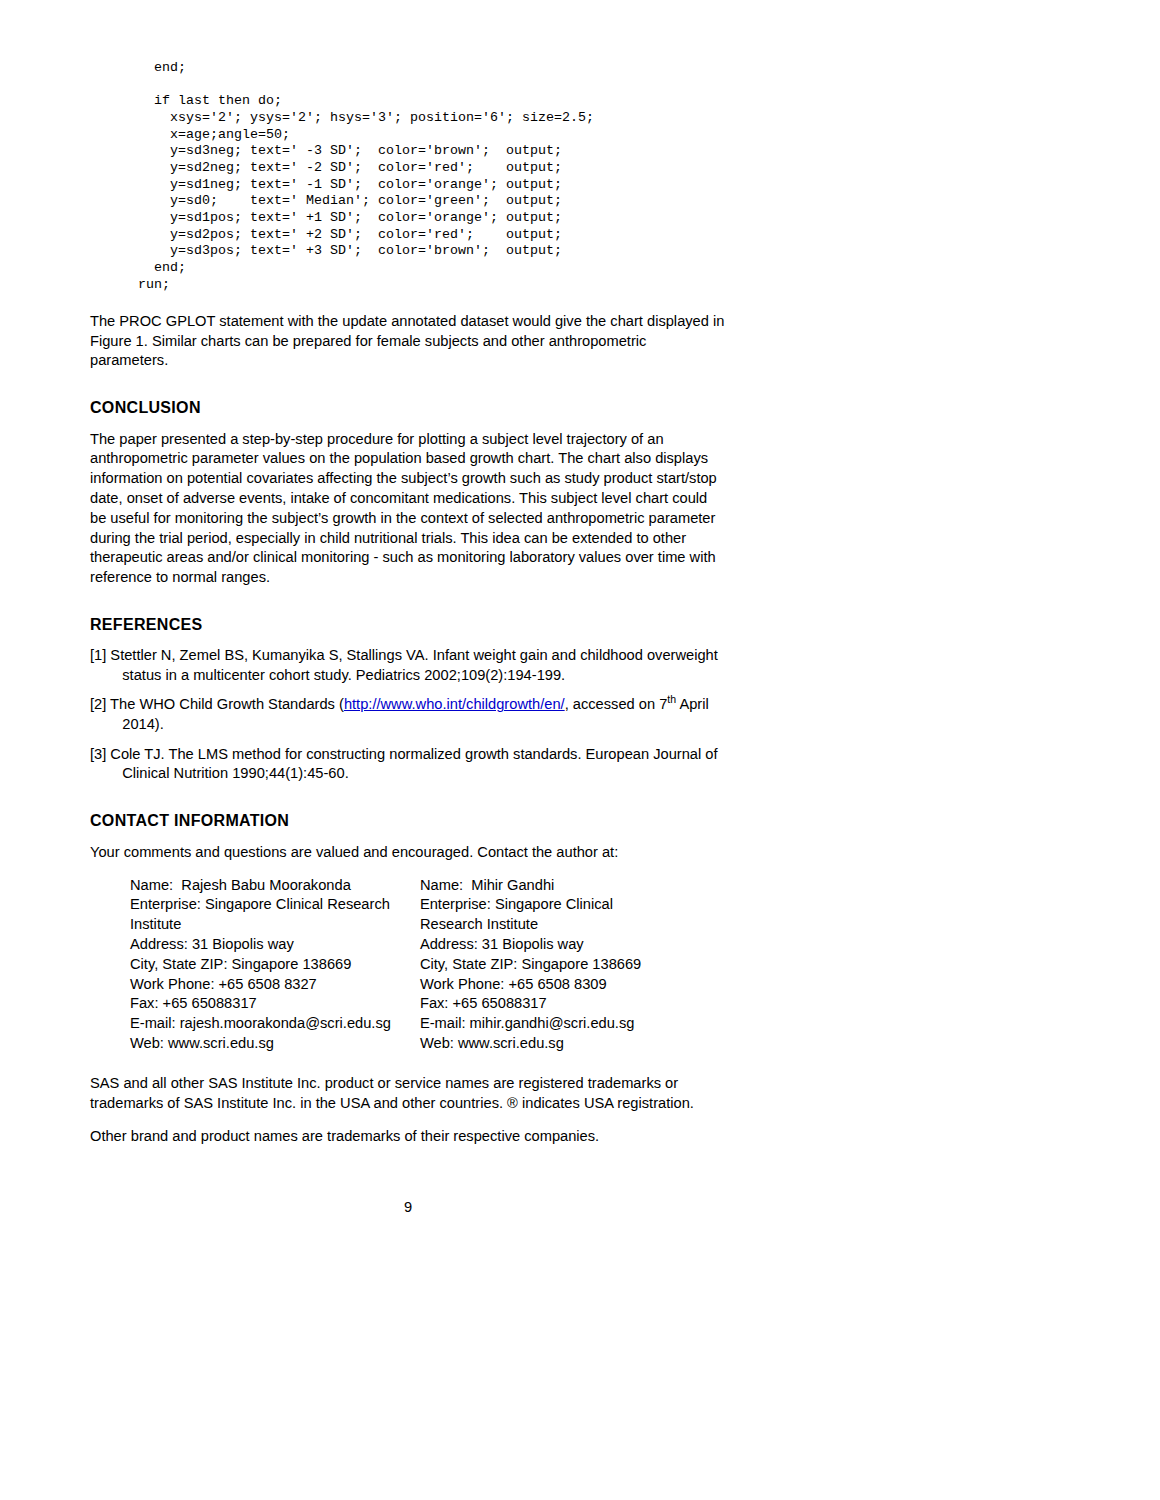end;

   if last then do;
     xsys='2'; ysys='2'; hsys='3'; position='6'; size=2.5;
     x=age;angle=50;
     y=sd3neg; text=' -3 SD';  color='brown';  output;
     y=sd2neg; text=' -2 SD';  color='red';    output;
     y=sd1neg; text=' -1 SD';  color='orange'; output;
     y=sd0;    text=' Median'; color='green';  output;
     y=sd1pos; text=' +1 SD';  color='orange'; output;
     y=sd2pos; text=' +2 SD';  color='red';    output;
     y=sd3pos; text=' +3 SD';  color='brown';  output;
   end;
 run;
The PROC GPLOT statement with the update annotated dataset would give the chart displayed in Figure 1. Similar charts can be prepared for female subjects and other anthropometric parameters.
CONCLUSION
The paper presented a step-by-step procedure for plotting a subject level trajectory of an anthropometric parameter values on the population based growth chart. The chart also displays information on potential covariates affecting the subject’s growth such as study product start/stop date, onset of adverse events, intake of concomitant medications. This subject level chart could be useful for monitoring the subject’s growth in the context of selected anthropometric parameter during the trial period, especially in child nutritional trials. This idea can be extended to other therapeutic areas and/or clinical monitoring - such as monitoring laboratory values over time with reference to normal ranges.
REFERENCES
[1] Stettler N, Zemel BS, Kumanyika S, Stallings VA. Infant weight gain and childhood overweight status in a multicenter cohort study. Pediatrics 2002;109(2):194-199.
[2] The WHO Child Growth Standards (http://www.who.int/childgrowth/en/, accessed on 7th April 2014).
[3] Cole TJ. The LMS method for constructing normalized growth standards. European Journal of Clinical Nutrition 1990;44(1):45-60.
CONTACT INFORMATION
Your comments and questions are valued and encouraged. Contact the author at:
| Name: Rajesh Babu Moorakonda Enterprise: Singapore Clinical Research Institute Address: 31 Biopolis way City, State ZIP: Singapore 138669 Work Phone: +65 6508 8327 Fax: +65 65088317 E-mail: rajesh.moorakonda@scri.edu.sg Web: www.scri.edu.sg | Name: Mihir Gandhi Enterprise: Singapore Clinical Research Institute Address: 31 Biopolis way City, State ZIP: Singapore 138669 Work Phone: +65 6508 8309 Fax: +65 65088317 E-mail: mihir.gandhi@scri.edu.sg Web: www.scri.edu.sg |
SAS and all other SAS Institute Inc. product or service names are registered trademarks or trademarks of SAS Institute Inc. in the USA and other countries. ® indicates USA registration.
Other brand and product names are trademarks of their respective companies.
9